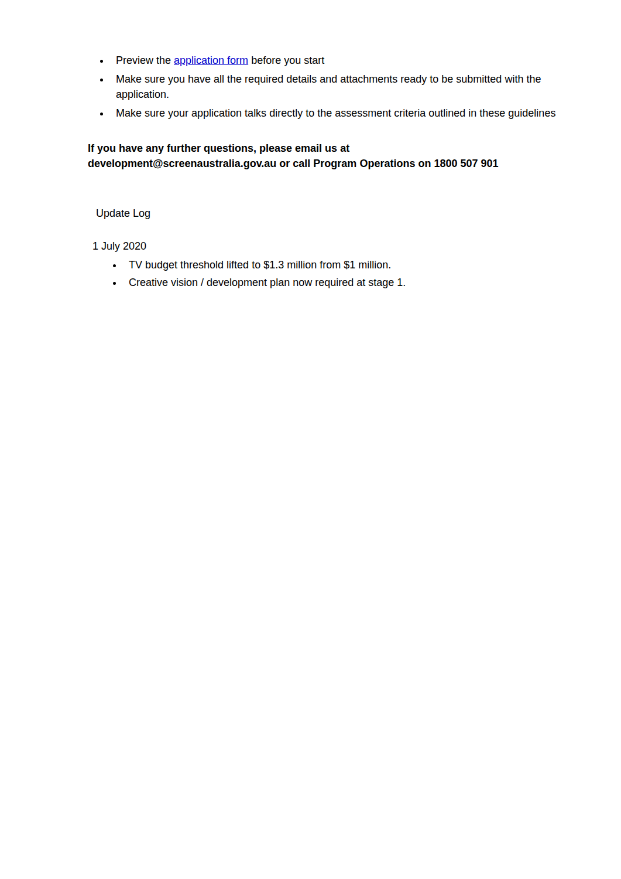Preview the application form before you start
Make sure you have all the required details and attachments ready to be submitted with the application.
Make sure your application talks directly to the assessment criteria outlined in these guidelines
If you have any further questions, please email us at
development@screenaustralia.gov.au or call Program Operations on 1800 507 901
Update Log
1 July 2020
TV budget threshold lifted to $1.3 million from $1 million.
Creative vision / development plan now required at stage 1.